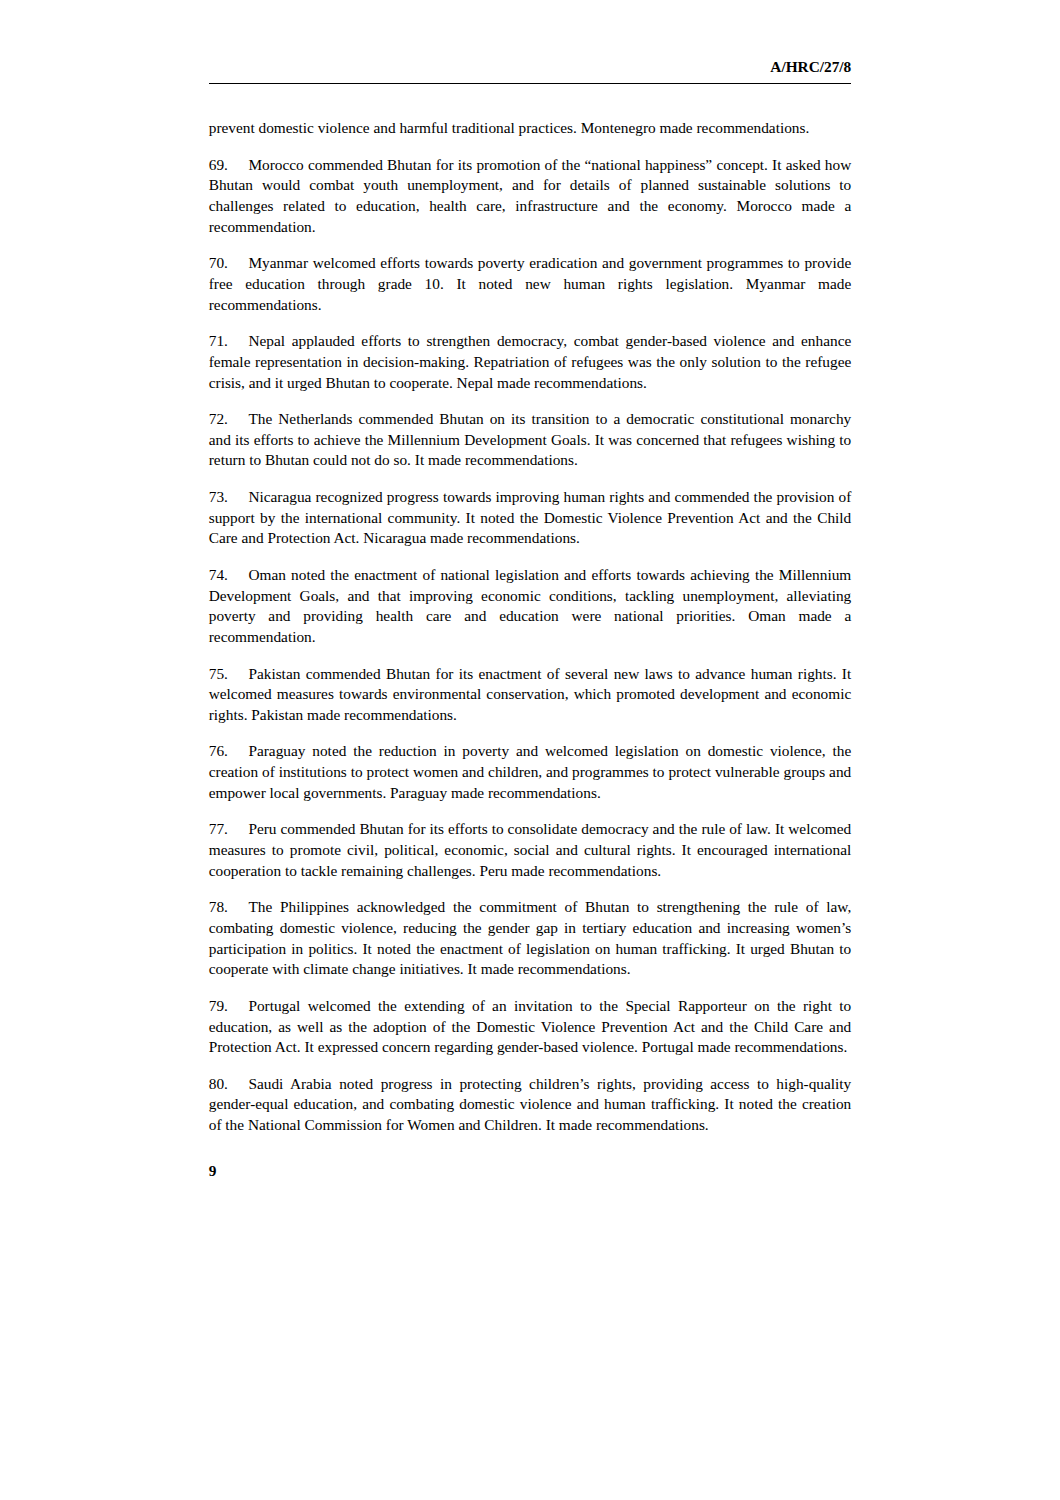A/HRC/27/8
prevent domestic violence and harmful traditional practices. Montenegro made recommendations.
69. Morocco commended Bhutan for its promotion of the “national happiness” concept. It asked how Bhutan would combat youth unemployment, and for details of planned sustainable solutions to challenges related to education, health care, infrastructure and the economy. Morocco made a recommendation.
70. Myanmar welcomed efforts towards poverty eradication and government programmes to provide free education through grade 10. It noted new human rights legislation. Myanmar made recommendations.
71. Nepal applauded efforts to strengthen democracy, combat gender-based violence and enhance female representation in decision-making. Repatriation of refugees was the only solution to the refugee crisis, and it urged Bhutan to cooperate. Nepal made recommendations.
72. The Netherlands commended Bhutan on its transition to a democratic constitutional monarchy and its efforts to achieve the Millennium Development Goals. It was concerned that refugees wishing to return to Bhutan could not do so. It made recommendations.
73. Nicaragua recognized progress towards improving human rights and commended the provision of support by the international community. It noted the Domestic Violence Prevention Act and the Child Care and Protection Act. Nicaragua made recommendations.
74. Oman noted the enactment of national legislation and efforts towards achieving the Millennium Development Goals, and that improving economic conditions, tackling unemployment, alleviating poverty and providing health care and education were national priorities. Oman made a recommendation.
75. Pakistan commended Bhutan for its enactment of several new laws to advance human rights. It welcomed measures towards environmental conservation, which promoted development and economic rights. Pakistan made recommendations.
76. Paraguay noted the reduction in poverty and welcomed legislation on domestic violence, the creation of institutions to protect women and children, and programmes to protect vulnerable groups and empower local governments. Paraguay made recommendations.
77. Peru commended Bhutan for its efforts to consolidate democracy and the rule of law. It welcomed measures to promote civil, political, economic, social and cultural rights. It encouraged international cooperation to tackle remaining challenges. Peru made recommendations.
78. The Philippines acknowledged the commitment of Bhutan to strengthening the rule of law, combating domestic violence, reducing the gender gap in tertiary education and increasing women’s participation in politics. It noted the enactment of legislation on human trafficking. It urged Bhutan to cooperate with climate change initiatives. It made recommendations.
79. Portugal welcomed the extending of an invitation to the Special Rapporteur on the right to education, as well as the adoption of the Domestic Violence Prevention Act and the Child Care and Protection Act. It expressed concern regarding gender-based violence. Portugal made recommendations.
80. Saudi Arabia noted progress in protecting children’s rights, providing access to high-quality gender-equal education, and combating domestic violence and human trafficking. It noted the creation of the National Commission for Women and Children. It made recommendations.
9